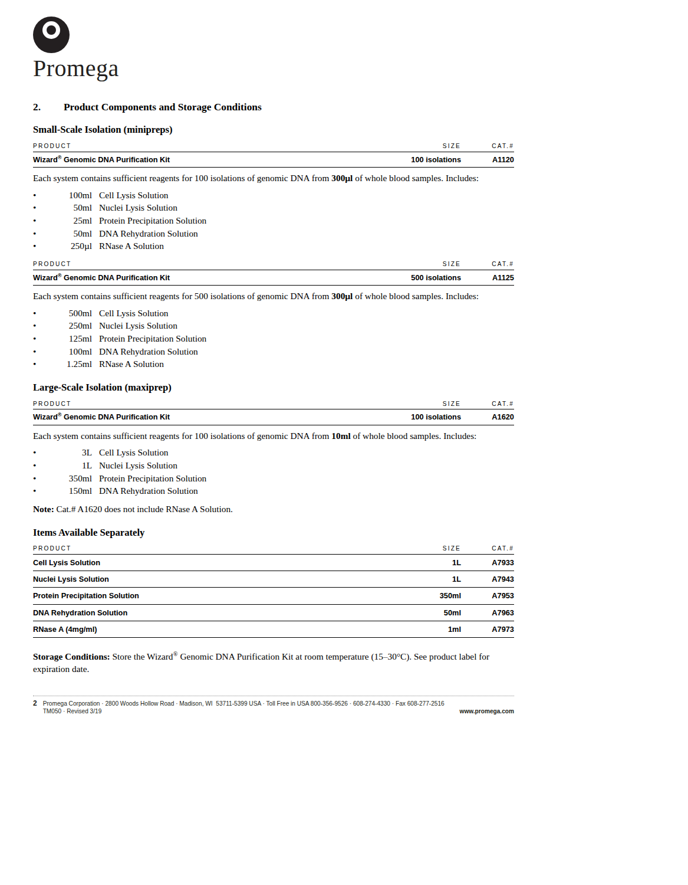Promega
2. Product Components and Storage Conditions
Small-Scale Isolation (minipreps)
| Product | Size | Cat.# |
| --- | --- | --- |
| Wizard ® Genomic DNA Purification Kit | 100 isolations | A1120 |
Each system contains sufficient reagents for 100 isolations of genomic DNA from 300µl of whole blood samples. Includes:
•100ml Cell Lysis Solution
•50ml Nuclei Lysis Solution
•25ml Protein Precipitation Solution
•50ml DNA Rehydration Solution
•250µl RNase A Solution
| Product | Size | Cat.# |
| --- | --- | --- |
| Wizard ® Genomic DNA Purification Kit | 500 isolations | A1125 |
Each system contains sufficient reagents for 500 isolations of genomic DNA from 300µl of whole blood samples. Includes:
•500ml Cell Lysis Solution
•250ml Nuclei Lysis Solution
•125ml Protein Precipitation Solution
•100ml DNA Rehydration Solution
•1.25ml RNase A Solution
Large-Scale Isolation (maxiprep)
| Product | Size | Cat.# |
| --- | --- | --- |
| Wizard ® Genomic DNA Purification Kit | 100 isolations | A1620 |
Each system contains sufficient reagents for 100 isolations of genomic DNA from 10ml of whole blood samples. Includes:
•3L Cell Lysis Solution
•1L Nuclei Lysis Solution
•350ml Protein Precipitation Solution
•150ml DNA Rehydration Solution
Note: Cat.# A1620 does not include RNase A Solution.
Items Available Separately
| Product | Size | Cat.# |
| --- | --- | --- |
| Cell Lysis Solution | 1L | A7933 |
| Nuclei Lysis Solution | 1L | A7943 |
| Protein Precipitation Solution | 350ml | A7953 |
| DNA Rehydration Solution | 50ml | A7963 |
| RNase A (4mg/ml) | 1ml | A7973 |
Storage Conditions: Store the Wizard® Genomic DNA Purification Kit at room temperature (15–30°C). See product label for expiration date.
2
Promega Corporation · 2800 Woods Hollow Road · Madison, WI 53711-5399 USA · Toll Free in USA 800-356-9526 · 608-274-4330 · Fax 608-277-2516
TM050 · Revised 3/19
www.promega.com